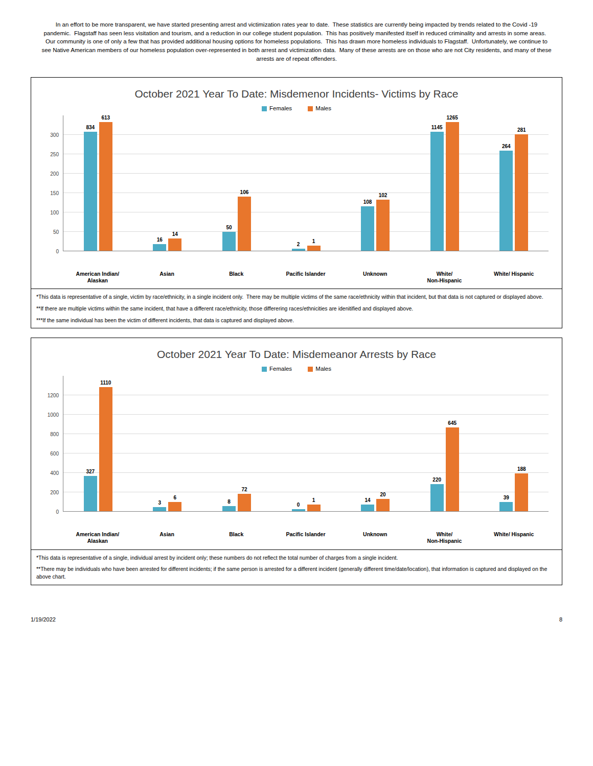In an effort to be more transparent, we have started presenting arrest and victimization rates year to date. These statistics are currently being impacted by trends related to the Covid -19 pandemic. Flagstaff has seen less visitation and tourism, and a reduction in our college student population. This has positively manifested itself in reduced criminality and arrests in some areas. Our community is one of only a few that has provided additional housing options for homeless populations. This has drawn more homeless individuals to Flagstaff. Unfortunately, we continue to see Native American members of our homeless population over-represented in both arrest and victimization data. Many of these arrests are on those who are not City residents, and many of these arrests are of repeat offenders.
October 2021 Year To Date: Misdemenor Incidents- Victims by Race
Females Males
300
250
200
150
100
50
0
834
613
16
14
50
106
2
1
108
102
1145
1265
264
281
American Indian/
Alaskan
Asian
Black
Pacific Islander
Unknown
White/
Non-Hispanic
White/ Hispanic
*This data is representative of a single, victim by race/ethnicity, in a single incident only. There may be multiple victims of the same race/ethnicity within that incident, but that data is not captured or displayed above.
**If there are multiple victims within the same incident, that have a different race/ethnicity, those differering races/ethnicities are idenitified and displayed above.
***If the same individual has been the victim of different incidents, that data is captured and displayed above.
October 2021 Year To Date: Misdemeanor Arrests by Race
Females Males
1200
1000
800
600
400
200
0
327
1110
3
6
8
72
0
1
14
20
220
645
39
188
American Indian/
Alaskan
Asian
Black
Pacific Islander
Unknown
White/
Non-Hispanic
White/ Hispanic
*This data is representative of a single, individual arrest by incident only; these numbers do not reflect the total number of charges from a single incident.
**There may be individuals who have been arrested for different incidents; if the same person is arrested for a different incident (generally different time/date/location), that information is captured and displayed on the above chart.
1/19/2022 8